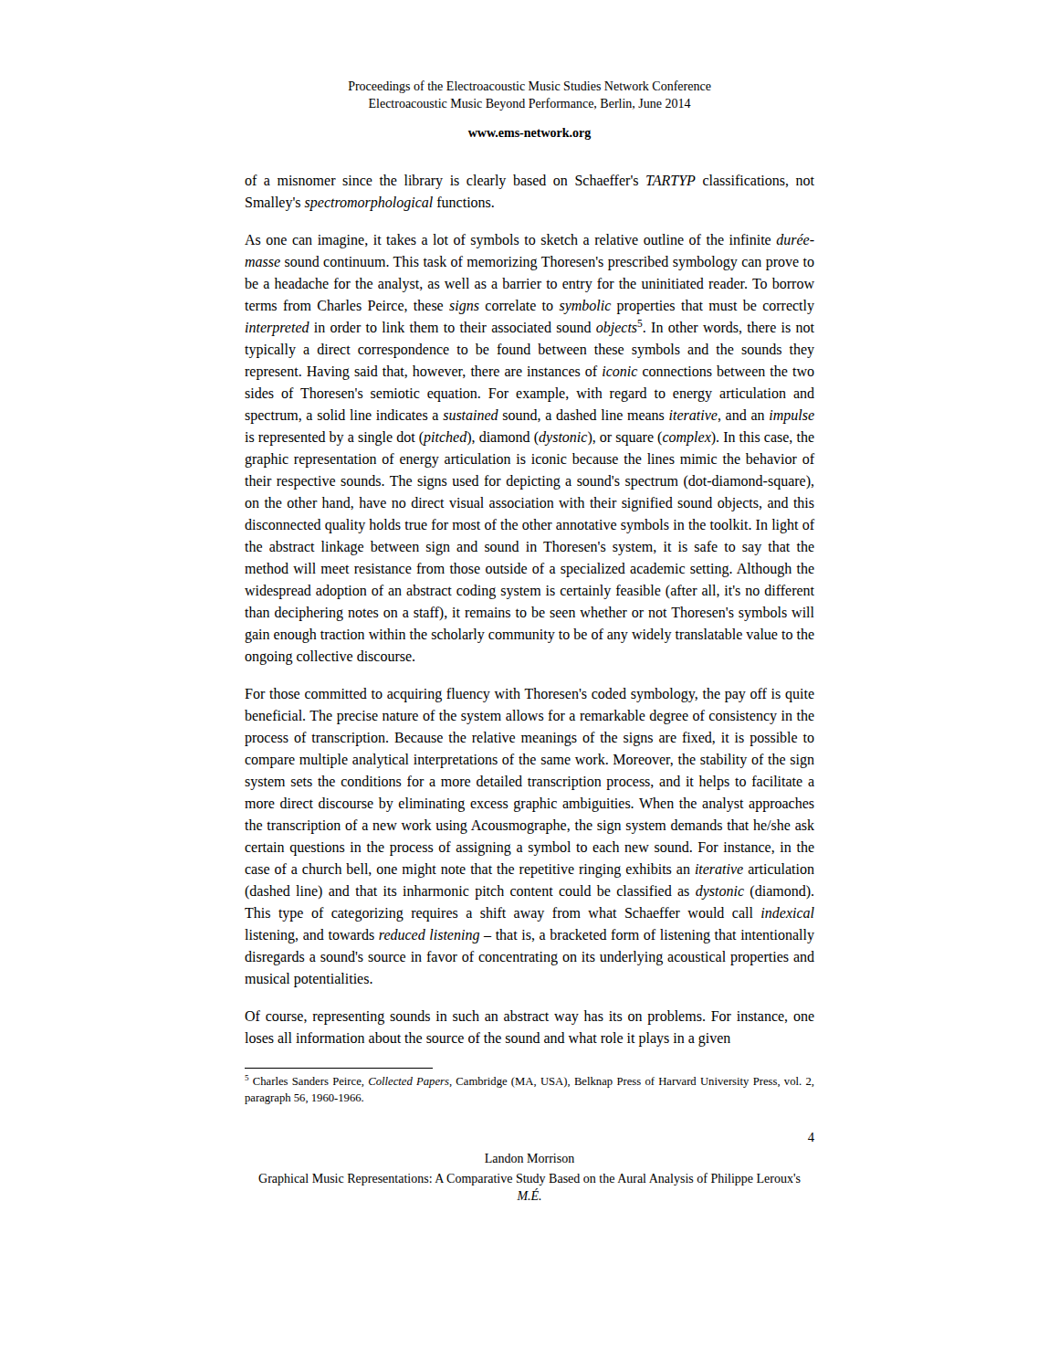Proceedings of the Electroacoustic Music Studies Network Conference
Electroacoustic Music Beyond Performance, Berlin, June 2014
www.ems-network.org
of a misnomer since the library is clearly based on Schaeffer's TARTYP classifications, not Smalley's spectromorphological functions.
As one can imagine, it takes a lot of symbols to sketch a relative outline of the infinite durée-masse sound continuum. This task of memorizing Thoresen's prescribed symbology can prove to be a headache for the analyst, as well as a barrier to entry for the uninitiated reader. To borrow terms from Charles Peirce, these signs correlate to symbolic properties that must be correctly interpreted in order to link them to their associated sound objects5. In other words, there is not typically a direct correspondence to be found between these symbols and the sounds they represent. Having said that, however, there are instances of iconic connections between the two sides of Thoresen's semiotic equation. For example, with regard to energy articulation and spectrum, a solid line indicates a sustained sound, a dashed line means iterative, and an impulse is represented by a single dot (pitched), diamond (dystonic), or square (complex). In this case, the graphic representation of energy articulation is iconic because the lines mimic the behavior of their respective sounds. The signs used for depicting a sound's spectrum (dot-diamond-square), on the other hand, have no direct visual association with their signified sound objects, and this disconnected quality holds true for most of the other annotative symbols in the toolkit. In light of the abstract linkage between sign and sound in Thoresen's system, it is safe to say that the method will meet resistance from those outside of a specialized academic setting. Although the widespread adoption of an abstract coding system is certainly feasible (after all, it's no different than deciphering notes on a staff), it remains to be seen whether or not Thoresen's symbols will gain enough traction within the scholarly community to be of any widely translatable value to the ongoing collective discourse.
For those committed to acquiring fluency with Thoresen's coded symbology, the pay off is quite beneficial. The precise nature of the system allows for a remarkable degree of consistency in the process of transcription. Because the relative meanings of the signs are fixed, it is possible to compare multiple analytical interpretations of the same work. Moreover, the stability of the sign system sets the conditions for a more detailed transcription process, and it helps to facilitate a more direct discourse by eliminating excess graphic ambiguities. When the analyst approaches the transcription of a new work using Acousmographe, the sign system demands that he/she ask certain questions in the process of assigning a symbol to each new sound. For instance, in the case of a church bell, one might note that the repetitive ringing exhibits an iterative articulation (dashed line) and that its inharmonic pitch content could be classified as dystonic (diamond). This type of categorizing requires a shift away from what Schaeffer would call indexical listening, and towards reduced listening – that is, a bracketed form of listening that intentionally disregards a sound's source in favor of concentrating on its underlying acoustical properties and musical potentialities.
Of course, representing sounds in such an abstract way has its on problems. For instance, one loses all information about the source of the sound and what role it plays in a given
5 Charles Sanders Peirce, Collected Papers, Cambridge (MA, USA), Belknap Press of Harvard University Press, vol. 2, paragraph 56, 1960-1966.
4
Landon Morrison
Graphical Music Representations: A Comparative Study Based on the Aural Analysis of Philippe Leroux's M.É.